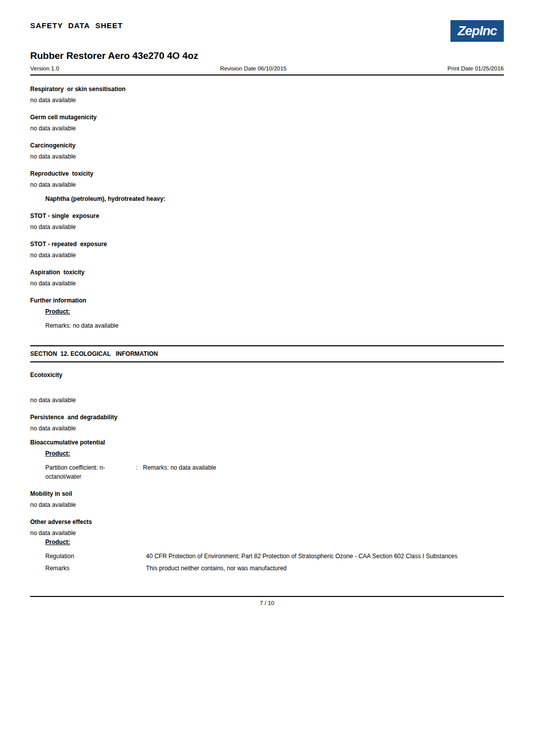SAFETY DATA SHEET
Zep Inc
Rubber Restorer Aero 43e270 4O 4oz
Version 1.0 Revision Date 06/10/2015 Print Date 01/25/2016
Respiratory or skin sensitisation
no data available
Germ cell mutagenicity
no data available
Carcinogenicity
no data available
Reproductive toxicity
no data available
Naphtha (petroleum), hydrotreated heavy:
STOT - single exposure
no data available
STOT - repeated exposure
no data available
Aspiration toxicity
no data available
Further information
Product:
Remarks: no data available
SECTION 12. ECOLOGICAL INFORMATION
Ecotoxicity
no data available
Persistence and degradability
no data available
Bioaccumulative potential
Product:
Partition coefficient: n-
octanol/water
:
Remarks: no data available
Mobility in soil
no data available
Other adverse effects
no data available
Product:
| Regulation | 40 CFR Protection of Environment; Part 82 Protection of Stratospheric Ozone - CAA Section 602 Class I Substances |
| Remarks | This product neither contains, nor was manufactured |
7 / 10